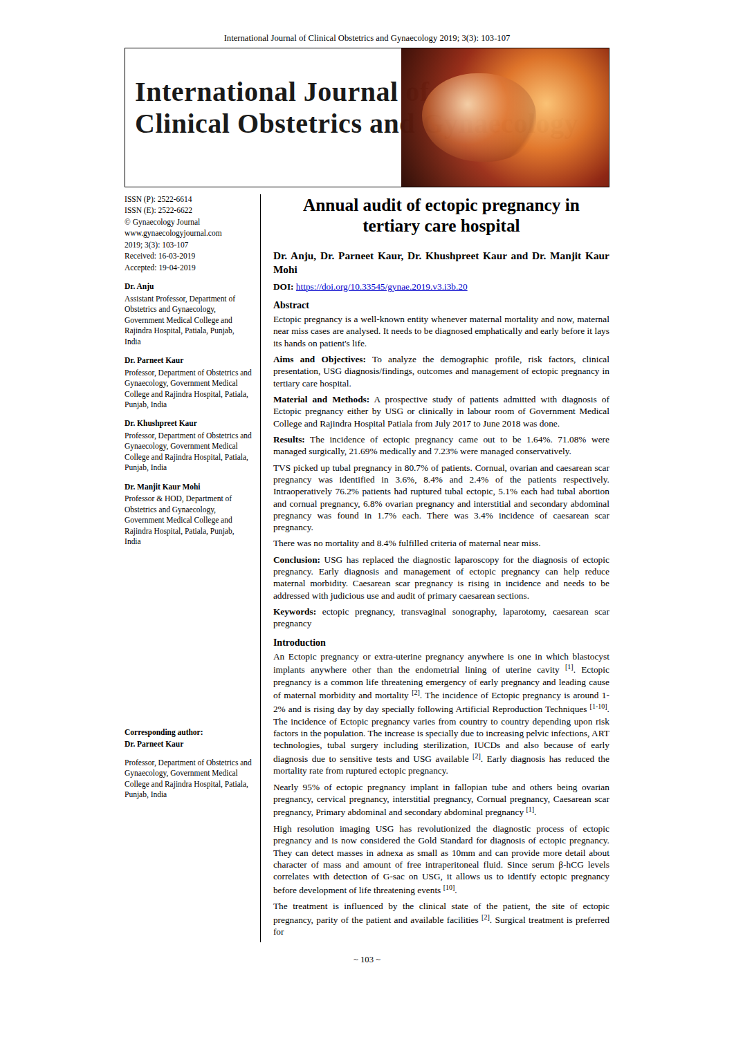International Journal of Clinical Obstetrics and Gynaecology 2019; 3(3): 103-107
International Journal of Clinical Obstetrics and Gynaecology
ISSN (P): 2522-6614
ISSN (E): 2522-6622
© Gynaecology Journal
www.gynaecologyjournal.com
2019; 3(3): 103-107
Received: 16-03-2019
Accepted: 19-04-2019
Dr. Anju
Assistant Professor, Department of Obstetrics and Gynaecology, Government Medical College and Rajindra Hospital, Patiala, Punjab, India
Dr. Parneet Kaur
Professor, Department of Obstetrics and Gynaecology, Government Medical College and Rajindra Hospital, Patiala, Punjab, India
Dr. Khushpreet Kaur
Professor, Department of Obstetrics and Gynaecology, Government Medical College and Rajindra Hospital, Patiala, Punjab, India
Dr. Manjit Kaur Mohi
Professor & HOD, Department of Obstetrics and Gynaecology, Government Medical College and Rajindra Hospital, Patiala, Punjab, India
Corresponding author:
Dr. Parneet Kaur
Professor, Department of Obstetrics and Gynaecology, Government Medical College and Rajindra Hospital, Patiala, Punjab, India
Annual audit of ectopic pregnancy in tertiary care hospital
Dr. Anju, Dr. Parneet Kaur, Dr. Khushpreet Kaur and Dr. Manjit Kaur Mohi
DOI: https://doi.org/10.33545/gynae.2019.v3.i3b.20
Abstract
Ectopic pregnancy is a well-known entity whenever maternal mortality and now, maternal near miss cases are analysed. It needs to be diagnosed emphatically and early before it lays its hands on patient's life.
Aims and Objectives: To analyze the demographic profile, risk factors, clinical presentation, USG diagnosis/findings, outcomes and management of ectopic pregnancy in tertiary care hospital.
Material and Methods: A prospective study of patients admitted with diagnosis of Ectopic pregnancy either by USG or clinically in labour room of Government Medical College and Rajindra Hospital Patiala from July 2017 to June 2018 was done.
Results: The incidence of ectopic pregnancy came out to be 1.64%. 71.08% were managed surgically, 21.69% medically and 7.23% were managed conservatively.
TVS picked up tubal pregnancy in 80.7% of patients. Cornual, ovarian and caesarean scar pregnancy was identified in 3.6%, 8.4% and 2.4% of the patients respectively. Intraoperatively 76.2% patients had ruptured tubal ectopic, 5.1% each had tubal abortion and cornual pregnancy, 6.8% ovarian pregnancy and interstitial and secondary abdominal pregnancy was found in 1.7% each. There was 3.4% incidence of caesarean scar pregnancy.
There was no mortality and 8.4% fulfilled criteria of maternal near miss.
Conclusion: USG has replaced the diagnostic laparoscopy for the diagnosis of ectopic pregnancy. Early diagnosis and management of ectopic pregnancy can help reduce maternal morbidity. Caesarean scar pregnancy is rising in incidence and needs to be addressed with judicious use and audit of primary caesarean sections.
Keywords: ectopic pregnancy, transvaginal sonography, laparotomy, caesarean scar pregnancy
Introduction
An Ectopic pregnancy or extra-uterine pregnancy anywhere is one in which blastocyst implants anywhere other than the endometrial lining of uterine cavity [1]. Ectopic pregnancy is a common life threatening emergency of early pregnancy and leading cause of maternal morbidity and mortality [2]. The incidence of Ectopic pregnancy is around 1-2% and is rising day by day specially following Artificial Reproduction Techniques [1-10]. The incidence of Ectopic pregnancy varies from country to country depending upon risk factors in the population. The increase is specially due to increasing pelvic infections, ART technologies, tubal surgery including sterilization, IUCDs and also because of early diagnosis due to sensitive tests and USG available [2]. Early diagnosis has reduced the mortality rate from ruptured ectopic pregnancy.
Nearly 95% of ectopic pregnancy implant in fallopian tube and others being ovarian pregnancy, cervical pregnancy, interstitial pregnancy, Cornual pregnancy, Caesarean scar pregnancy, Primary abdominal and secondary abdominal pregnancy [1].
High resolution imaging USG has revolutionized the diagnostic process of ectopic pregnancy and is now considered the Gold Standard for diagnosis of ectopic pregnancy. They can detect masses in adnexa as small as 10mm and can provide more detail about character of mass and amount of free intraperitoneal fluid. Since serum β-hCG levels correlates with detection of G-sac on USG, it allows us to identify ectopic pregnancy before development of life threatening events [10].
The treatment is influenced by the clinical state of the patient, the site of ectopic pregnancy, parity of the patient and available facilities [2]. Surgical treatment is preferred for
~ 103 ~